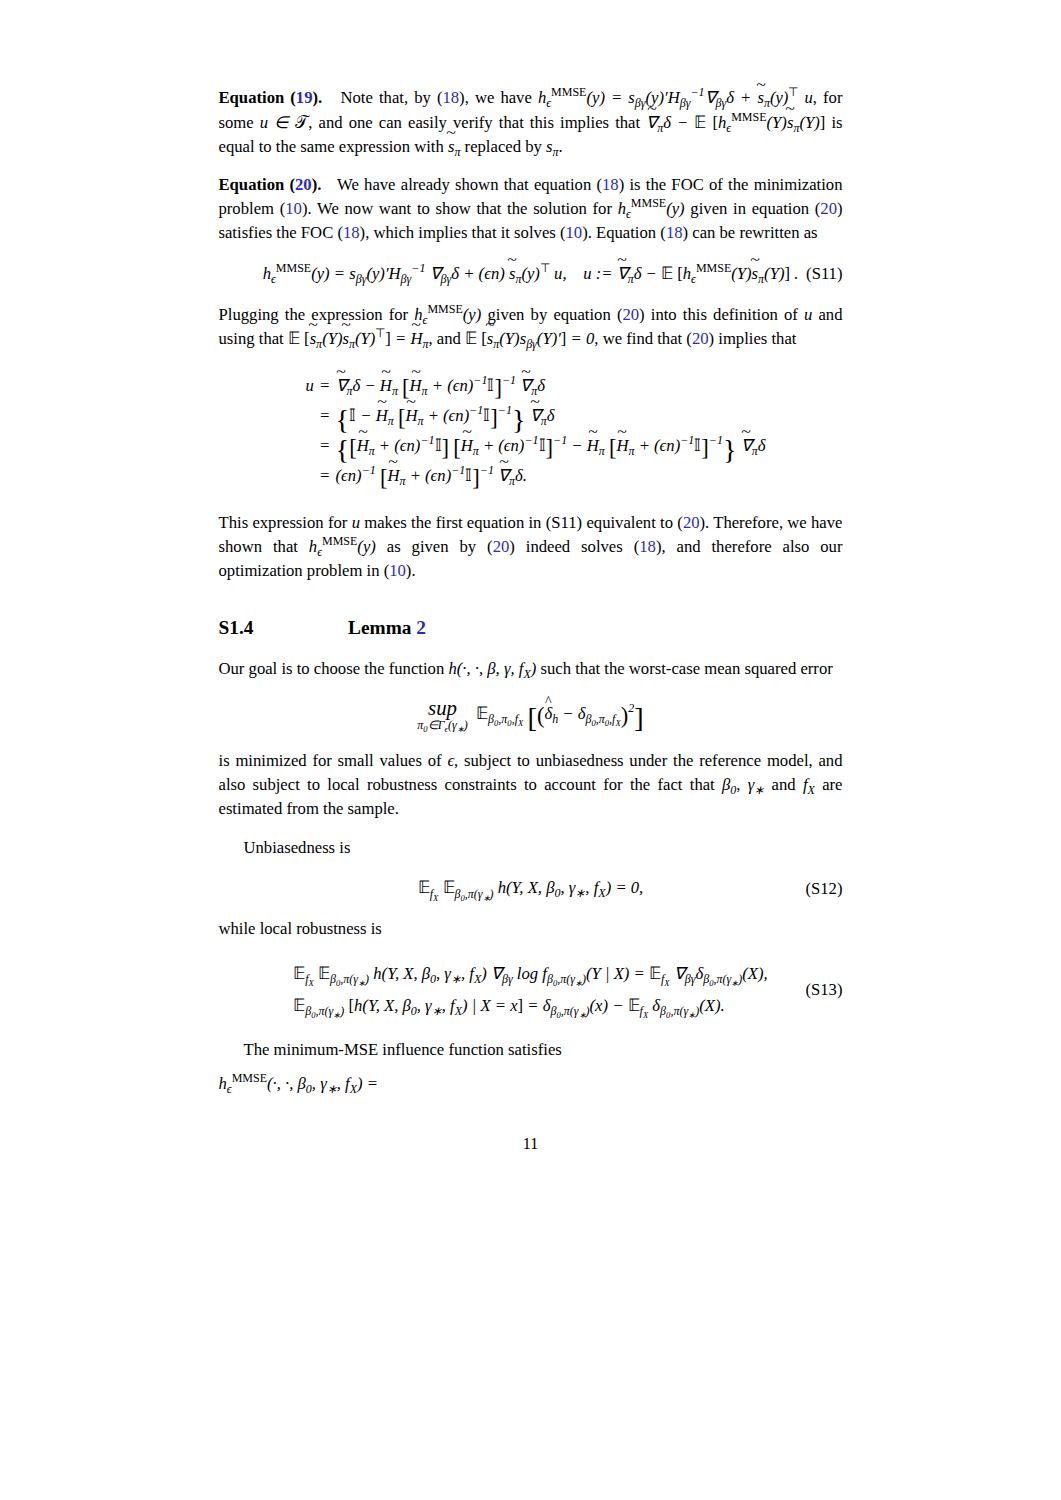Equation (19). Note that, by (18), we have hϵMMSE(y) = sβγ(y)′Hβγ−1∇βγδ + ~sπ(y)⊤ u, for some u ∈ 𝒯, and one can easily verify that this implies that ~∇πδ − 𝔼 [hϵMMSE(Y)~sπ(Y)] is equal to the same expression with ~sπ replaced by sπ.
Equation (20). We have already shown that equation (18) is the FOC of the minimization problem (10). We now want to show that the solution for hϵMMSE(y) given in equation (20) satisfies the FOC (18), which implies that it solves (10). Equation (18) can be rewritten as
hϵMMSE(y) = sβγ(y)′Hβγ−1 ∇βγδ + (ϵn) ~sπ(y)⊤ u, u := ~∇πδ − 𝔼 [hϵMMSE(Y)~sπ(Y)] . (S11)
Plugging the expression for hϵMMSE(y) given by equation (20) into this definition of u and using that 𝔼 [~sπ(Y)~sπ(Y)⊤] = ~Hπ, and 𝔼 [~sπ(Y)sβγ(Y)′] = 0, we find that (20) implies that
u=~∇πδ − ~Hπ [~Hπ + (ϵn)−1𝕀]−1 ~∇πδ ={𝕀 − ~Hπ [~Hπ + (ϵn)−1𝕀]−1} ~∇πδ ={[~Hπ + (ϵn)−1𝕀] [~Hπ + (ϵn)−1𝕀]−1 − ~Hπ [~Hπ + (ϵn)−1𝕀]−1} ~∇πδ =(ϵn)−1 [~Hπ + (ϵn)−1𝕀]−1 ~∇πδ.
This expression for u makes the first equation in (S11) equivalent to (20). Therefore, we have shown that hϵMMSE(y) as given by (20) indeed solves (18), and therefore also our optimization problem in (10).
S1.4 Lemma 2
Our goal is to choose the function h(·, ·, β, γ, fX) such that the worst-case mean squared error
sup π0∈Γϵ(γ∗) 𝔼β0,π0,fX [(^δh − δβ0,π0,fX)2]
is minimized for small values of ϵ, subject to unbiasedness under the reference model, and also subject to local robustness constraints to account for the fact that β0, γ∗ and fX are estimated from the sample.
Unbiasedness is
𝔼fX 𝔼β0,π(γ∗) h(Y, X, β0, γ∗, fX) = 0, (S12)
while local robustness is
𝔼fX 𝔼β0,π(γ∗) h(Y, X, β0, γ∗, fX) ∇βγ log fβ0,π(γ∗)(Y | X) = 𝔼fX ∇βγδβ0,π(γ∗)(X),
𝔼β0,π(γ∗) [h(Y, X, β0, γ∗, fX) | X = x] = δβ0,π(γ∗)(x) − 𝔼fX δβ0,π(γ∗)(X). (S13)
The minimum-MSE influence function satisfies
hϵMMSE(·, ·, β0, γ∗, fX) =
11